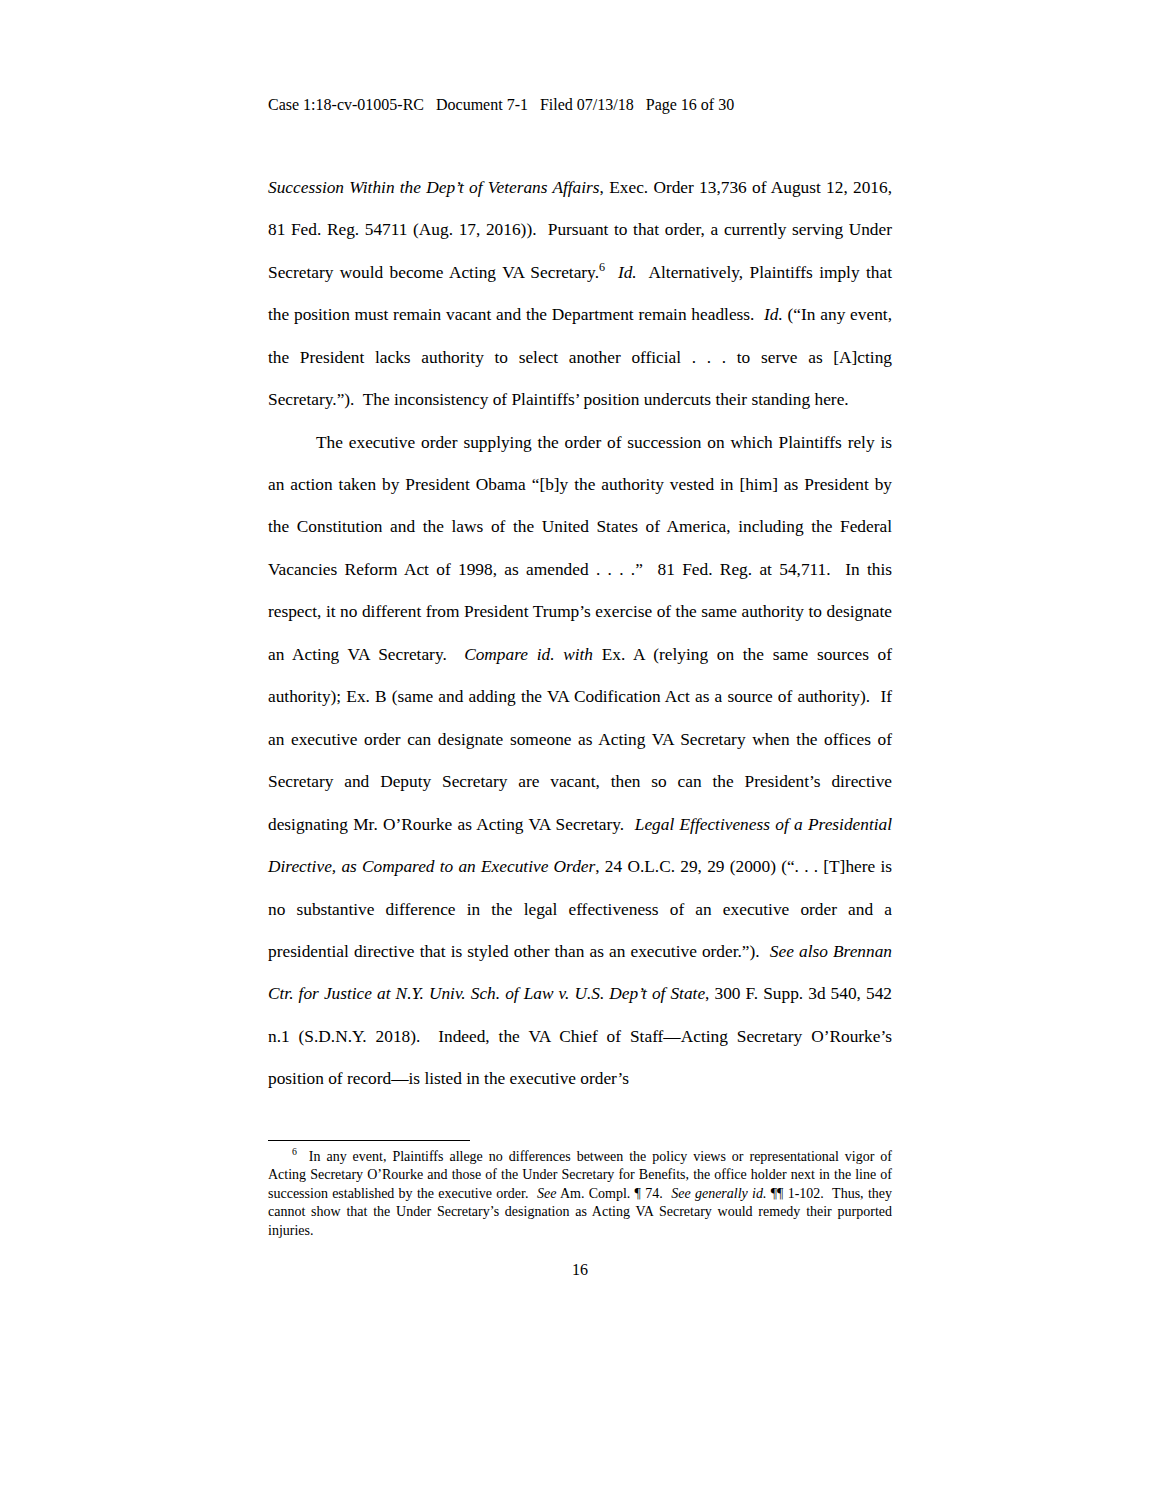Case 1:18-cv-01005-RC Document 7-1 Filed 07/13/18 Page 16 of 30
Succession Within the Dep’t of Veterans Affairs, Exec. Order 13,736 of August 12, 2016, 81 Fed. Reg. 54711 (Aug. 17, 2016)). Pursuant to that order, a currently serving Under Secretary would become Acting VA Secretary.6 Id. Alternatively, Plaintiffs imply that the position must remain vacant and the Department remain headless. Id. (“In any event, the President lacks authority to select another official . . . to serve as [A]cting Secretary.”). The inconsistency of Plaintiffs’ position undercuts their standing here.
The executive order supplying the order of succession on which Plaintiffs rely is an action taken by President Obama “[b]y the authority vested in [him] as President by the Constitution and the laws of the United States of America, including the Federal Vacancies Reform Act of 1998, as amended . . . .” 81 Fed. Reg. at 54,711. In this respect, it no different from President Trump’s exercise of the same authority to designate an Acting VA Secretary. Compare id. with Ex. A (relying on the same sources of authority); Ex. B (same and adding the VA Codification Act as a source of authority). If an executive order can designate someone as Acting VA Secretary when the offices of Secretary and Deputy Secretary are vacant, then so can the President’s directive designating Mr. O’Rourke as Acting VA Secretary. Legal Effectiveness of a Presidential Directive, as Compared to an Executive Order, 24 O.L.C. 29, 29 (2000) (“. . . [T]here is no substantive difference in the legal effectiveness of an executive order and a presidential directive that is styled other than as an executive order.”). See also Brennan Ctr. for Justice at N.Y. Univ. Sch. of Law v. U.S. Dep’t of State, 300 F. Supp. 3d 540, 542 n.1 (S.D.N.Y. 2018). Indeed, the VA Chief of Staff—Acting Secretary O’Rourke’s position of record—is listed in the executive order’s
6 In any event, Plaintiffs allege no differences between the policy views or representational vigor of Acting Secretary O’Rourke and those of the Under Secretary for Benefits, the office holder next in the line of succession established by the executive order. See Am. Compl. ¶ 74. See generally id. ¶¶ 1-102. Thus, they cannot show that the Under Secretary’s designation as Acting VA Secretary would remedy their purported injuries.
16